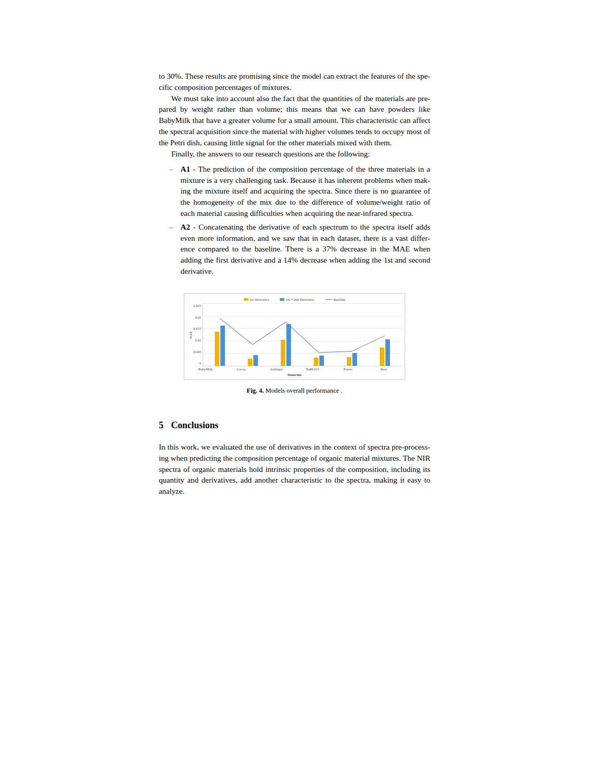to 30%. These results are promising since the model can extract the features of the specific composition percentages of mixtures.
We must take into account also the fact that the quantities of the materials are prepared by weight rather than volume; this means that we can have powders like BabyMilk that have a greater volume for a small amount. This characteristic can affect the spectral acquisition since the material with higher volumes tends to occupy most of the Petri dish, causing little signal for the other materials mixed with them.
Finally, the answers to our research questions are the following:
A1 - The prediction of the composition percentage of the three materials in a mixture is a very challenging task. Because it has inherent problems when making the mixture itself and acquiring the spectra. Since there is no guarantee of the homogeneity of the mix due to the difference of volume/weight ratio of each material causing difficulties when acquiring the near-infrared spectra.
A2 - Concatenating the derivative of each spectrum to the spectra itself adds even more information, and we saw that in each dataset, there is a vast difference compared to the baseline. There is a 37% decrease in the MAE when adding the first derivative and a 14% decrease when adding the 1st and second derivative.
1st Derivative 1st + 2nd Derivative Baseline
MAE
0.025 0.02 0.015 0.01 0.005 0
BabyMilk Cocoa IceSugar NaHCO3 Potato Rice
Materials
Fig. 4. Models overall performance .
5 Conclusions
In this work, we evaluated the use of derivatives in the context of spectra pre-processing when predicting the composition percentage of organic material mixtures. The NIR spectra of organic materials hold intrinsic properties of the composition, including its quantity and derivatives, add another characteristic to the spectra, making it easy to analyze.